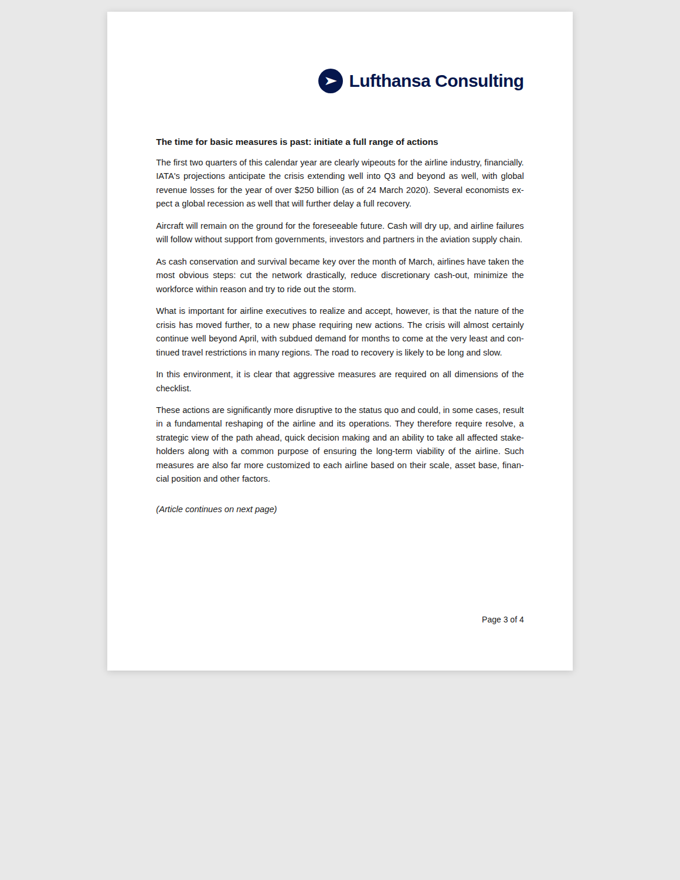➤
Lufthansa Consulting
The time for basic measures is past: initiate a full range of actions
The first two quarters of this calendar year are clearly wipeouts for the airline industry, financially. IATA's projections anticipate the crisis extending well into Q3 and beyond as well, with global revenue losses for the year of over $250 billion (as of 24 March 2020). Several economists expect a global recession as well that will further delay a full recovery.
Aircraft will remain on the ground for the foreseeable future. Cash will dry up, and airline failures will follow without support from governments, investors and partners in the aviation supply chain.
As cash conservation and survival became key over the month of March, airlines have taken the most obvious steps: cut the network drastically, reduce discretionary cash-out, minimize the workforce within reason and try to ride out the storm.
What is important for airline executives to realize and accept, however, is that the nature of the crisis has moved further, to a new phase requiring new actions. The crisis will almost certainly continue well beyond April, with subdued demand for months to come at the very least and continued travel restrictions in many regions. The road to recovery is likely to be long and slow.
In this environment, it is clear that aggressive measures are required on all dimensions of the checklist.
These actions are significantly more disruptive to the status quo and could, in some cases, result in a fundamental reshaping of the airline and its operations. They therefore require resolve, a strategic view of the path ahead, quick decision making and an ability to take all affected stakeholders along with a common purpose of ensuring the long-term viability of the airline. Such measures are also far more customized to each airline based on their scale, asset base, financial position and other factors.
(Article continues on next page)
Page 3 of 4